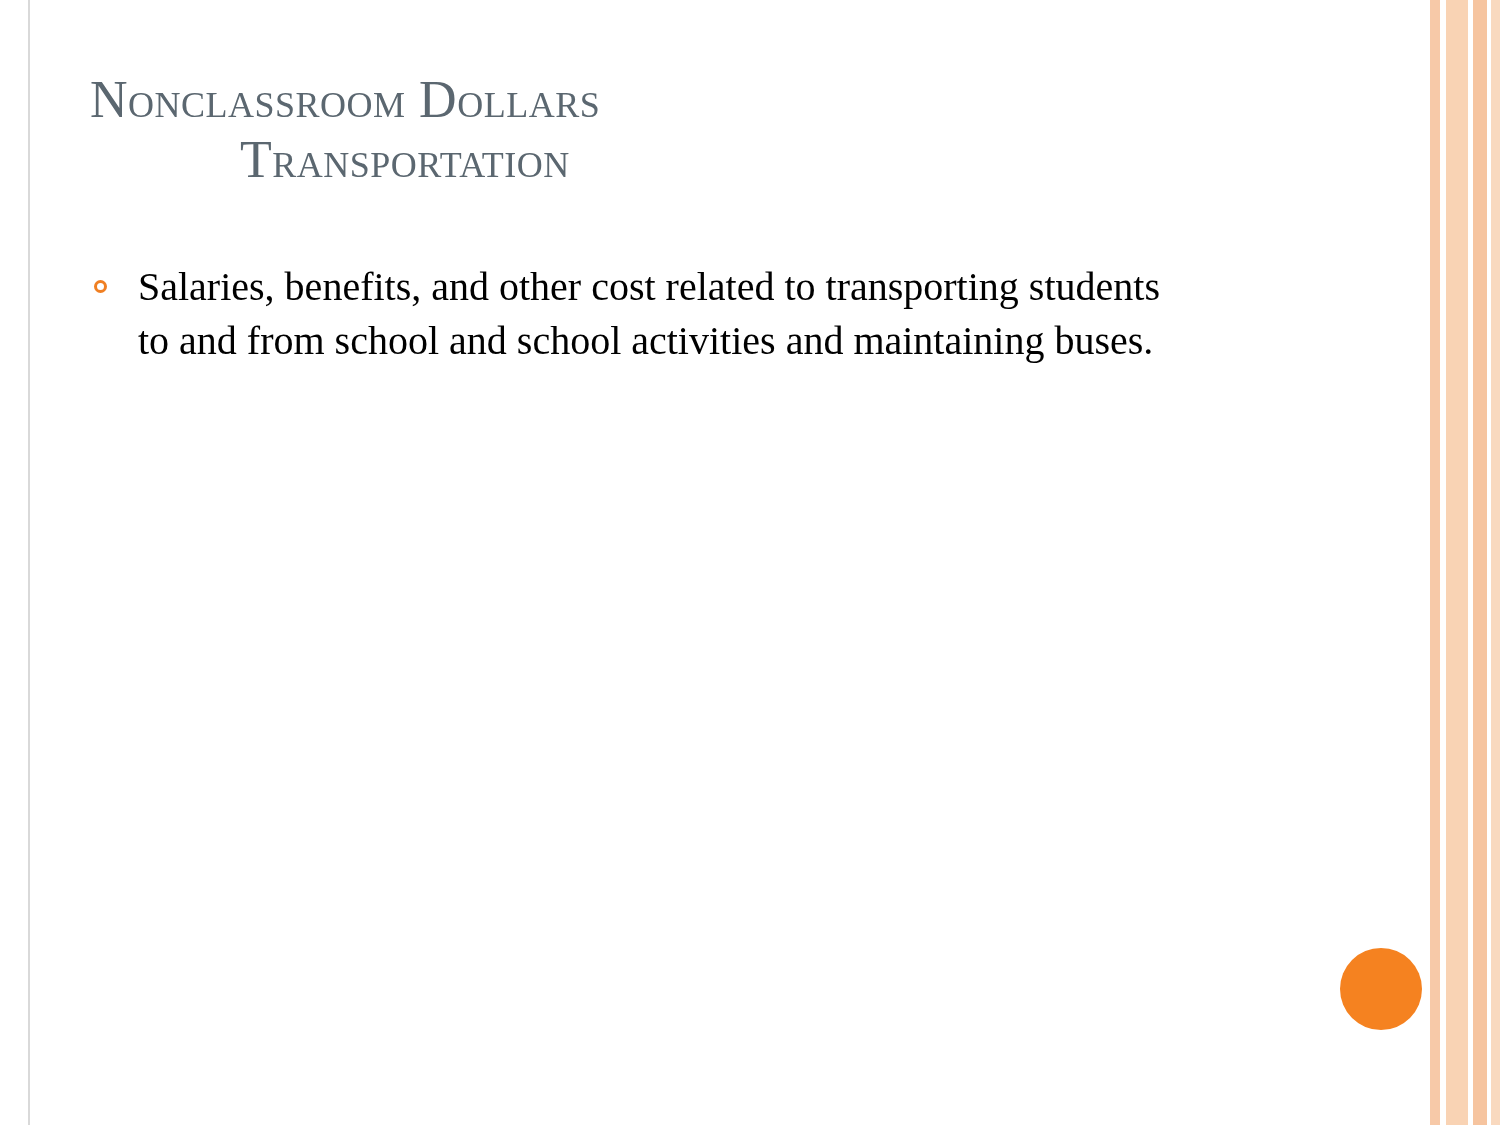Nonclassroom DollarsTransportation
Salaries, benefits, and other cost related to transporting students to and from school and school activities and maintaining buses.